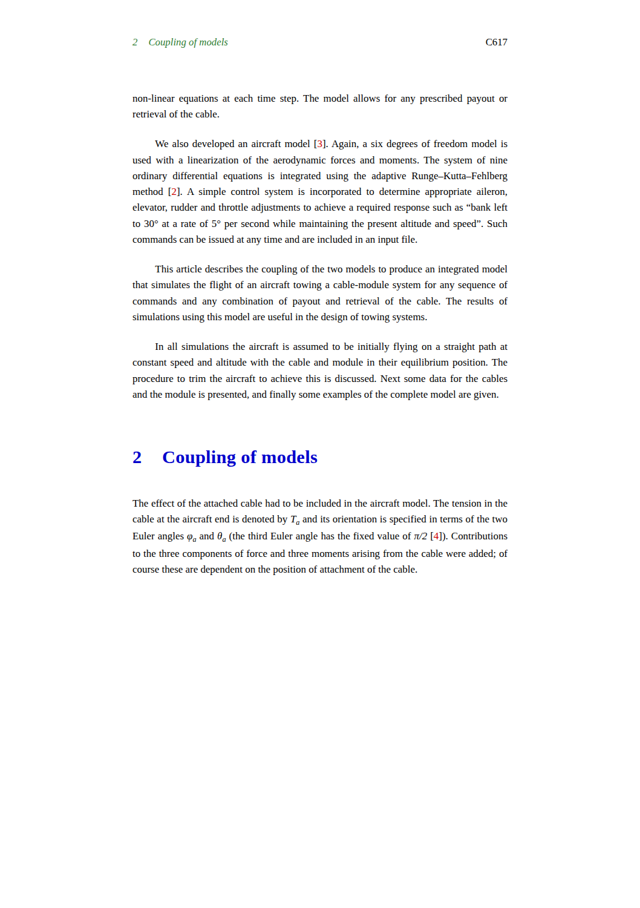2 Coupling of models
C617
non-linear equations at each time step. The model allows for any prescribed payout or retrieval of the cable.
We also developed an aircraft model [3]. Again, a six degrees of freedom model is used with a linearization of the aerodynamic forces and moments. The system of nine ordinary differential equations is integrated using the adaptive Runge–Kutta–Fehlberg method [2]. A simple control system is incorporated to determine appropriate aileron, elevator, rudder and throttle adjustments to achieve a required response such as “bank left to 30° at a rate of 5° per second while maintaining the present altitude and speed”. Such commands can be issued at any time and are included in an input file.
This article describes the coupling of the two models to produce an integrated model that simulates the flight of an aircraft towing a cable-module system for any sequence of commands and any combination of payout and retrieval of the cable. The results of simulations using this model are useful in the design of towing systems.
In all simulations the aircraft is assumed to be initially flying on a straight path at constant speed and altitude with the cable and module in their equilibrium position. The procedure to trim the aircraft to achieve this is discussed. Next some data for the cables and the module is presented, and finally some examples of the complete model are given.
2 Coupling of models
The effect of the attached cable had to be included in the aircraft model. The tension in the cable at the aircraft end is denoted by Ta and its orientation is specified in terms of the two Euler angles φa and θa (the third Euler angle has the fixed value of π/2 [4]). Contributions to the three components of force and three moments arising from the cable were added; of course these are dependent on the position of attachment of the cable.